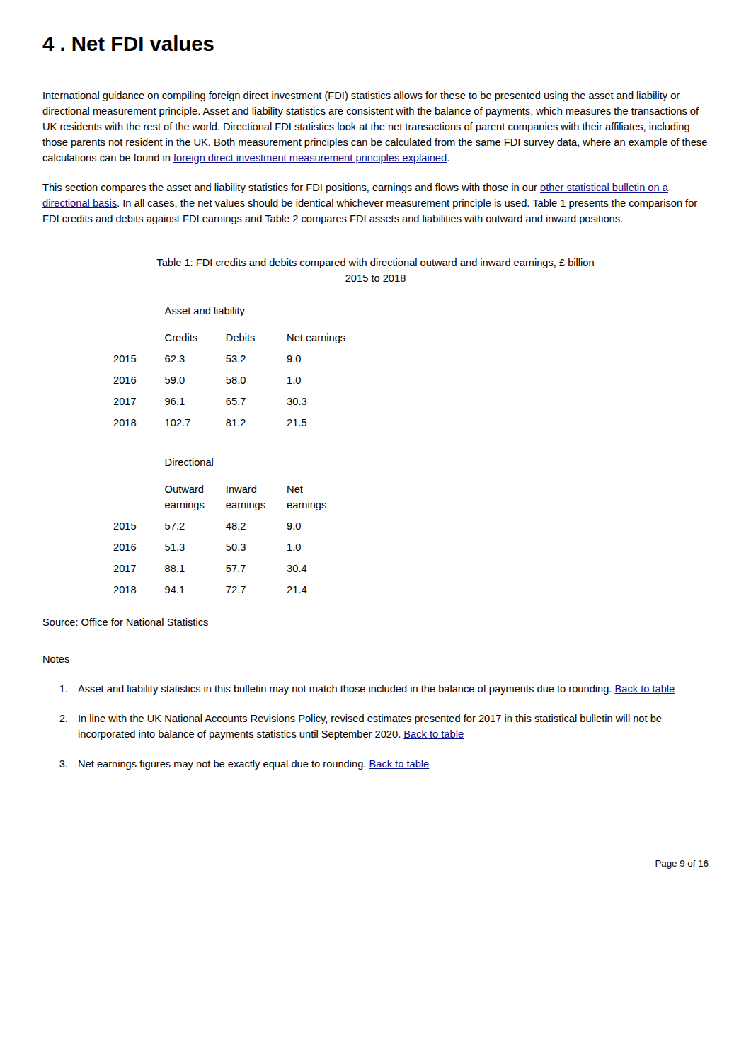4 . Net FDI values
International guidance on compiling foreign direct investment (FDI) statistics allows for these to be presented using the asset and liability or directional measurement principle. Asset and liability statistics are consistent with the balance of payments, which measures the transactions of UK residents with the rest of the world. Directional FDI statistics look at the net transactions of parent companies with their affiliates, including those parents not resident in the UK. Both measurement principles can be calculated from the same FDI survey data, where an example of these calculations can be found in foreign direct investment measurement principles explained.
This section compares the asset and liability statistics for FDI positions, earnings and flows with those in our other statistical bulletin on a directional basis. In all cases, the net values should be identical whichever measurement principle is used. Table 1 presents the comparison for FDI credits and debits against FDI earnings and Table 2 compares FDI assets and liabilities with outward and inward positions.
Table 1: FDI credits and debits compared with directional outward and inward earnings, £ billion
2015 to 2018
| | Asset and liability |
| | Credits | Debits | Net earnings |
| 2015 | 62.3 | 53.2 | 9.0 |
| 2016 | 59.0 | 58.0 | 1.0 |
| 2017 | 96.1 | 65.7 | 30.3 |
| 2018 | 102.7 | 81.2 | 21.5 |
| | Directional |
| | Outward earnings | Inward earnings | Net earnings |
| 2015 | 57.2 | 48.2 | 9.0 |
| 2016 | 51.3 | 50.3 | 1.0 |
| 2017 | 88.1 | 57.7 | 30.4 |
| 2018 | 94.1 | 72.7 | 21.4 |
Source: Office for National Statistics
Notes
Asset and liability statistics in this bulletin may not match those included in the balance of payments due to rounding. Back to table
In line with the UK National Accounts Revisions Policy, revised estimates presented for 2017 in this statistical bulletin will not be incorporated into balance of payments statistics until September 2020. Back to table
Net earnings figures may not be exactly equal due to rounding. Back to table
Page 9 of 16